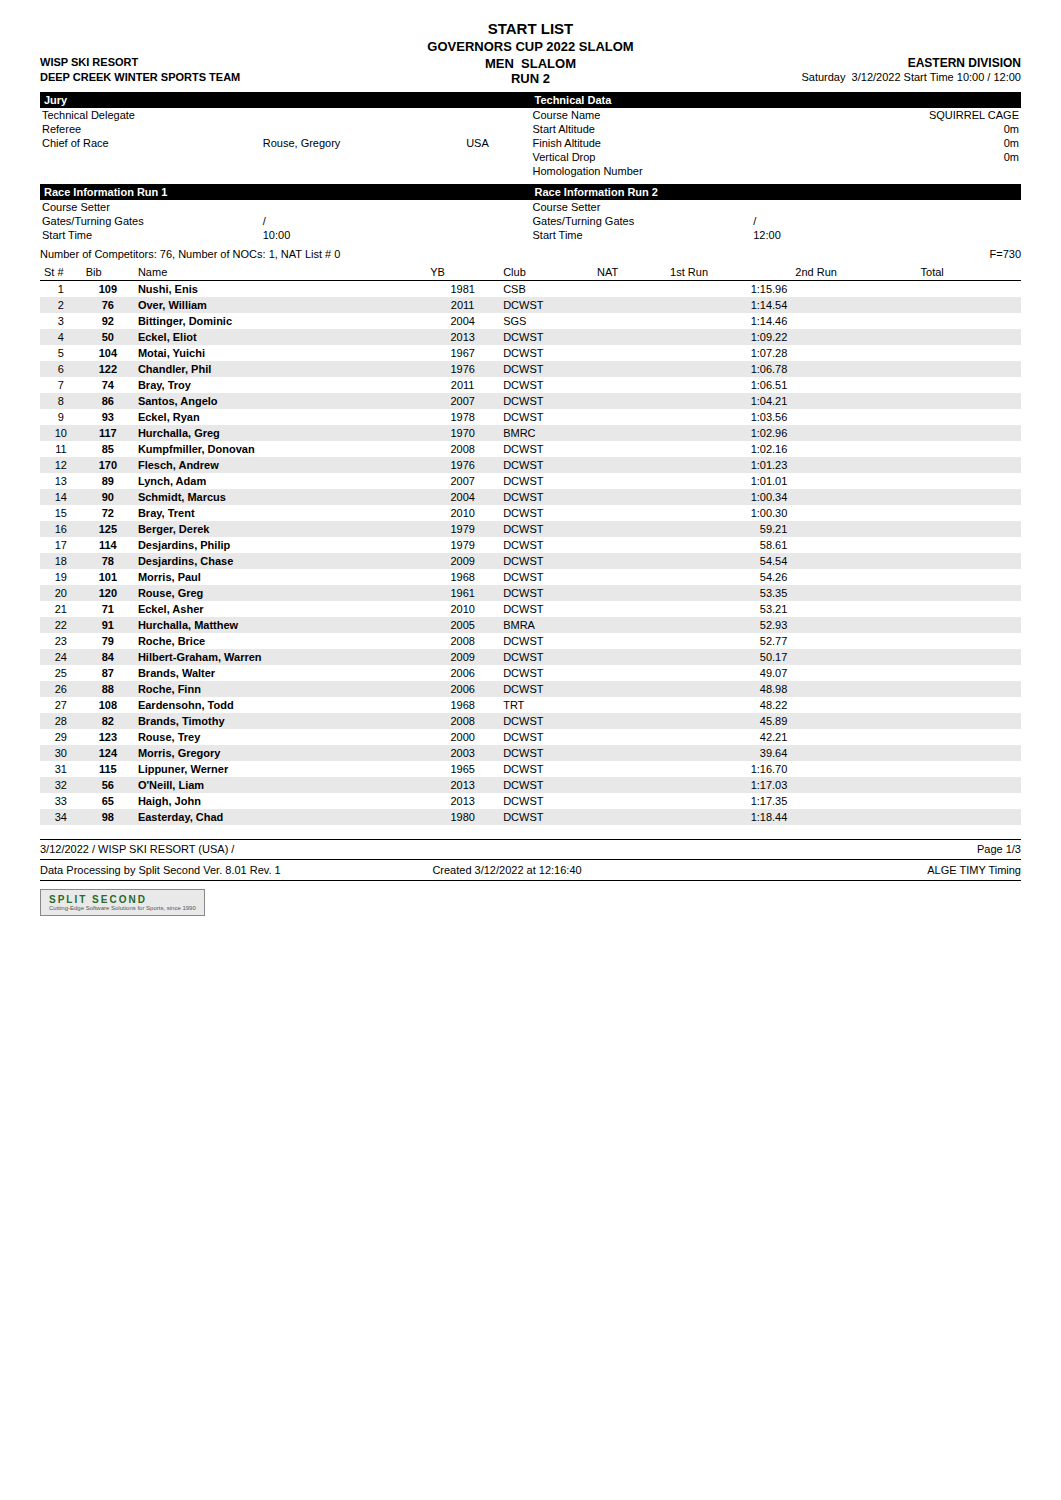START LIST
GOVERNORS CUP 2022 SLALOM
| WISP SKI RESORT | MEN SLALOM | EASTERN DIVISION |
| DEEP CREEK WINTER SPORTS TEAM | RUN 2 | Saturday 3/12/2022 Start Time 10:00 / 12:00 |
| Jury / Technical Delegate / / / / Referee / / / / Chief of Race / Rouse, Gregory / USA / | | Technical Data / Course Name / SQUIRREL CAGE / / Start Altitude / 0m / / Finish Altitude / 0m / / Vertical Drop / 0m / / Homologation Number / / |
| Race Information Run 1 / Course Setter / / / Gates/Turning Gates / / / / Start Time / 10:00 / | | Race Information Run 2 / Course Setter / / / Gates/Turning Gates / / / / Start Time / 12:00 / |
Number of Competitors: 76, Number of NOCs: 1, NAT List # 0 F=730
| St # | Bib | Name | YB | Club | NAT | 1st Run | 2nd Run | Total |
| --- | --- | --- | --- | --- | --- | --- | --- | --- |
| 1 | 109 | Nushi, Enis | 1981 | CSB | | 1:15.96 | | |
| 2 | 76 | Over, William | 2011 | DCWST | | 1:14.54 | | |
| 3 | 92 | Bittinger, Dominic | 2004 | SGS | | 1:14.46 | | |
| 4 | 50 | Eckel, Eliot | 2013 | DCWST | | 1:09.22 | | |
| 5 | 104 | Motai, Yuichi | 1967 | DCWST | | 1:07.28 | | |
| 6 | 122 | Chandler, Phil | 1976 | DCWST | | 1:06.78 | | |
| 7 | 74 | Bray, Troy | 2011 | DCWST | | 1:06.51 | | |
| 8 | 86 | Santos, Angelo | 2007 | DCWST | | 1:04.21 | | |
| 9 | 93 | Eckel, Ryan | 1978 | DCWST | | 1:03.56 | | |
| 10 | 117 | Hurchalla, Greg | 1970 | BMRC | | 1:02.96 | | |
| 11 | 85 | Kumpfmiller, Donovan | 2008 | DCWST | | 1:02.16 | | |
| 12 | 170 | Flesch, Andrew | 1976 | DCWST | | 1:01.23 | | |
| 13 | 89 | Lynch, Adam | 2007 | DCWST | | 1:01.01 | | |
| 14 | 90 | Schmidt, Marcus | 2004 | DCWST | | 1:00.34 | | |
| 15 | 72 | Bray, Trent | 2010 | DCWST | | 1:00.30 | | |
| 16 | 125 | Berger, Derek | 1979 | DCWST | | 59.21 | | |
| 17 | 114 | Desjardins, Philip | 1979 | DCWST | | 58.61 | | |
| 18 | 78 | Desjardins, Chase | 2009 | DCWST | | 54.54 | | |
| 19 | 101 | Morris, Paul | 1968 | DCWST | | 54.26 | | |
| 20 | 120 | Rouse, Greg | 1961 | DCWST | | 53.35 | | |
| 21 | 71 | Eckel, Asher | 2010 | DCWST | | 53.21 | | |
| 22 | 91 | Hurchalla, Matthew | 2005 | BMRA | | 52.93 | | |
| 23 | 79 | Roche, Brice | 2008 | DCWST | | 52.77 | | |
| 24 | 84 | Hilbert-Graham, Warren | 2009 | DCWST | | 50.17 | | |
| 25 | 87 | Brands, Walter | 2006 | DCWST | | 49.07 | | |
| 26 | 88 | Roche, Finn | 2006 | DCWST | | 48.98 | | |
| 27 | 108 | Eardensohn, Todd | 1968 | TRT | | 48.22 | | |
| 28 | 82 | Brands, Timothy | 2008 | DCWST | | 45.89 | | |
| 29 | 123 | Rouse, Trey | 2000 | DCWST | | 42.21 | | |
| 30 | 124 | Morris, Gregory | 2003 | DCWST | | 39.64 | | |
| 31 | 115 | Lippuner, Werner | 1965 | DCWST | | 1:16.70 | | |
| 32 | 56 | O'Neill, Liam | 2013 | DCWST | | 1:17.03 | | |
| 33 | 65 | Haigh, John | 2013 | DCWST | | 1:17.35 | | |
| 34 | 98 | Easterday, Chad | 1980 | DCWST | | 1:18.44 | | |
3/12/2022 / WISP SKI RESORT (USA) / Page 1/3
Data Processing by Split Second Ver. 8.01 Rev. 1 Created 3/12/2022 at 12:16:40 ALGE TIMY Timing
SPLIT SECOND Cutting-Edge Software Solutions for Sports, since 1990